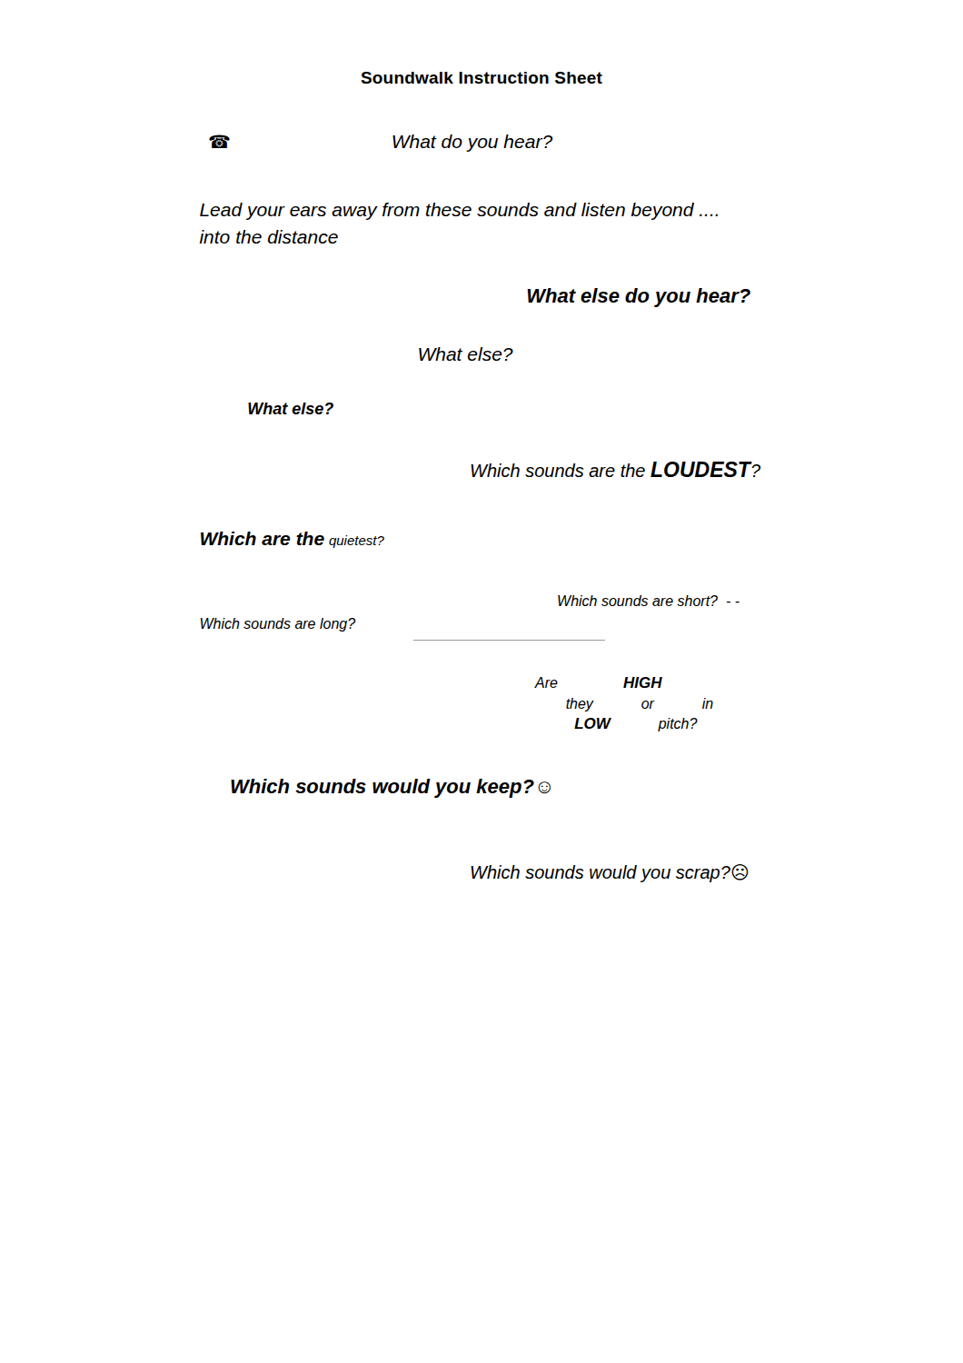Soundwalk Instruction Sheet
☎What do you hear?
Lead your ears away from these sounds and listen beyond .... into the distance
What else do you hear?
What else?
What else?
Which sounds are the LOUDEST?
Which are the quietest?
Which sounds are short? - -
Which sounds are long?
Are HIGH they or in LOW pitch?
Which sounds would you keep?☺
Which sounds would you scrap?☹